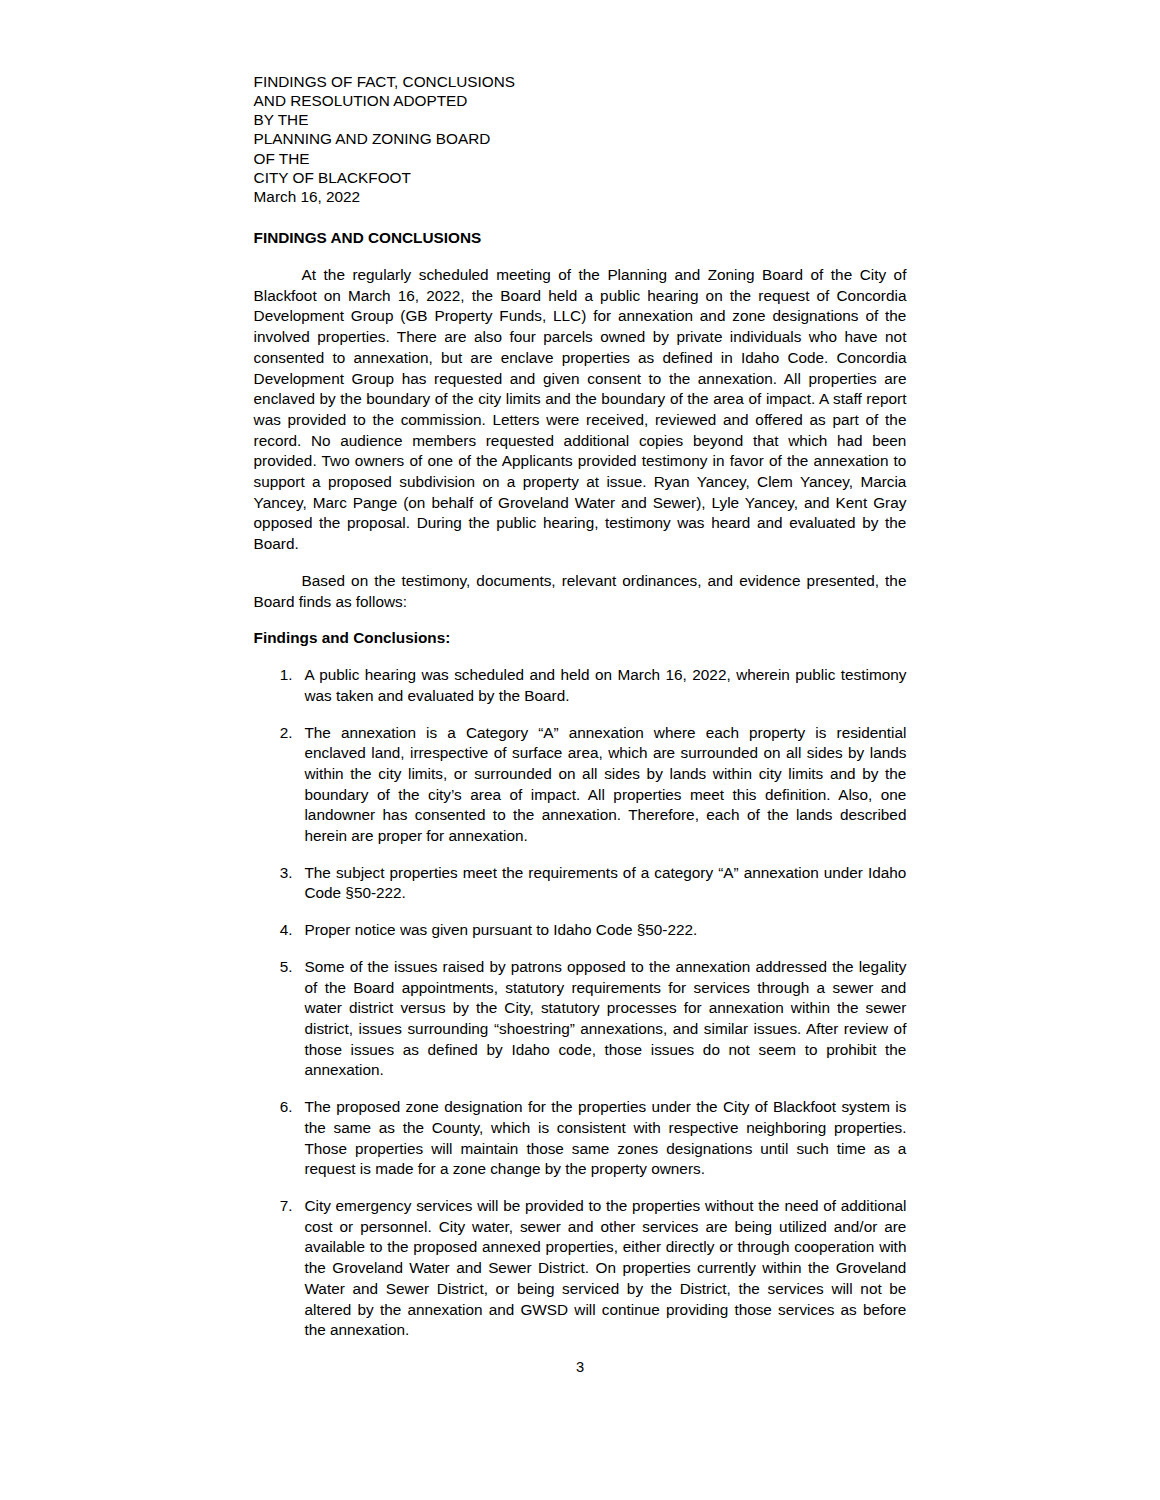FINDINGS OF FACT, CONCLUSIONS
AND RESOLUTION ADOPTED
BY THE
PLANNING AND ZONING BOARD
OF THE
CITY OF BLACKFOOT
March 16, 2022
FINDINGS AND CONCLUSIONS
At the regularly scheduled meeting of the Planning and Zoning Board of the City of Blackfoot on March 16, 2022, the Board held a public hearing on the request of Concordia Development Group (GB Property Funds, LLC) for annexation and zone designations of the involved properties. There are also four parcels owned by private individuals who have not consented to annexation, but are enclave properties as defined in Idaho Code. Concordia Development Group has requested and given consent to the annexation. All properties are enclaved by the boundary of the city limits and the boundary of the area of impact. A staff report was provided to the commission. Letters were received, reviewed and offered as part of the record. No audience members requested additional copies beyond that which had been provided. Two owners of one of the Applicants provided testimony in favor of the annexation to support a proposed subdivision on a property at issue. Ryan Yancey, Clem Yancey, Marcia Yancey, Marc Pange (on behalf of Groveland Water and Sewer), Lyle Yancey, and Kent Gray opposed the proposal. During the public hearing, testimony was heard and evaluated by the Board.
Based on the testimony, documents, relevant ordinances, and evidence presented, the Board finds as follows:
Findings and Conclusions:
A public hearing was scheduled and held on March 16, 2022, wherein public testimony was taken and evaluated by the Board.
The annexation is a Category “A” annexation where each property is residential enclaved land, irrespective of surface area, which are surrounded on all sides by lands within the city limits, or surrounded on all sides by lands within city limits and by the boundary of the city’s area of impact. All properties meet this definition. Also, one landowner has consented to the annexation. Therefore, each of the lands described herein are proper for annexation.
The subject properties meet the requirements of a category “A” annexation under Idaho Code §50-222.
Proper notice was given pursuant to Idaho Code §50-222.
Some of the issues raised by patrons opposed to the annexation addressed the legality of the Board appointments, statutory requirements for services through a sewer and water district versus by the City, statutory processes for annexation within the sewer district, issues surrounding “shoestring” annexations, and similar issues. After review of those issues as defined by Idaho code, those issues do not seem to prohibit the annexation.
The proposed zone designation for the properties under the City of Blackfoot system is the same as the County, which is consistent with respective neighboring properties. Those properties will maintain those same zones designations until such time as a request is made for a zone change by the property owners.
City emergency services will be provided to the properties without the need of additional cost or personnel. City water, sewer and other services are being utilized and/or are available to the proposed annexed properties, either directly or through cooperation with the Groveland Water and Sewer District. On properties currently within the Groveland Water and Sewer District, or being serviced by the District, the services will not be altered by the annexation and GWSD will continue providing those services as before the annexation.
3